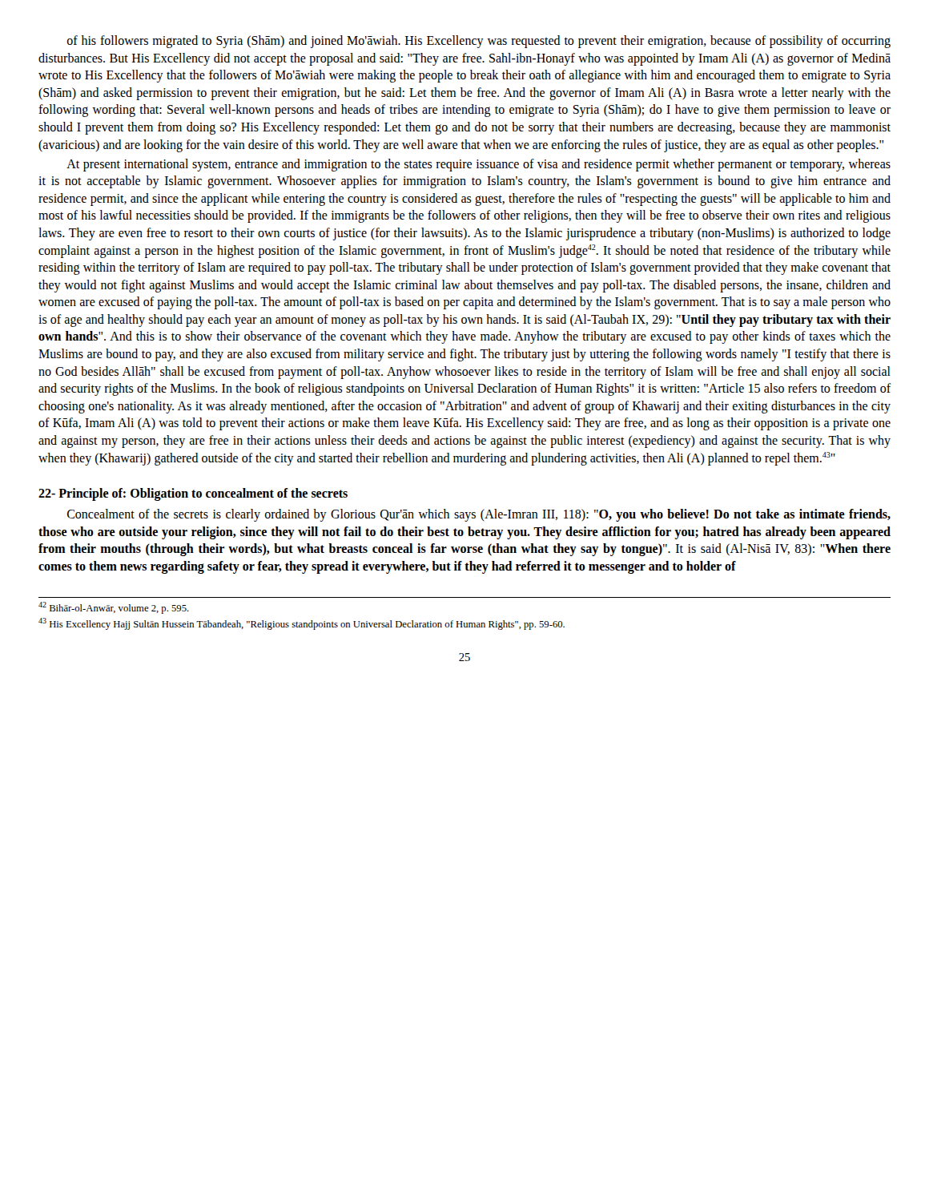of his followers migrated to Syria (Shām) and joined Mo'āwiah. His Excellency was requested to prevent their emigration, because of possibility of occurring disturbances. But His Excellency did not accept the proposal and said: "They are free. Sahl-ibn-Honayf who was appointed by Imam Ali (A) as governor of Medinā wrote to His Excellency that the followers of Mo'āwiah were making the people to break their oath of allegiance with him and encouraged them to emigrate to Syria (Shām) and asked permission to prevent their emigration, but he said: Let them be free. And the governor of Imam Ali (A) in Basra wrote a letter nearly with the following wording that: Several well-known persons and heads of tribes are intending to emigrate to Syria (Shām); do I have to give them permission to leave or should I prevent them from doing so? His Excellency responded: Let them go and do not be sorry that their numbers are decreasing, because they are mammonist (avaricious) and are looking for the vain desire of this world. They are well aware that when we are enforcing the rules of justice, they are as equal as other peoples."
At present international system, entrance and immigration to the states require issuance of visa and residence permit whether permanent or temporary, whereas it is not acceptable by Islamic government. Whosoever applies for immigration to Islam's country, the Islam's government is bound to give him entrance and residence permit, and since the applicant while entering the country is considered as guest, therefore the rules of "respecting the guests" will be applicable to him and most of his lawful necessities should be provided. If the immigrants be the followers of other religions, then they will be free to observe their own rites and religious laws. They are even free to resort to their own courts of justice (for their lawsuits). As to the Islamic jurisprudence a tributary (non-Muslims) is authorized to lodge complaint against a person in the highest position of the Islamic government, in front of Muslim's judge42. It should be noted that residence of the tributary while residing within the territory of Islam are required to pay poll-tax. The tributary shall be under protection of Islam's government provided that they make covenant that they would not fight against Muslims and would accept the Islamic criminal law about themselves and pay poll-tax. The disabled persons, the insane, children and women are excused of paying the poll-tax. The amount of poll-tax is based on per capita and determined by the Islam's government. That is to say a male person who is of age and healthy should pay each year an amount of money as poll-tax by his own hands. It is said (Al-Taubah IX, 29): "Until they pay tributary tax with their own hands". And this is to show their observance of the covenant which they have made. Anyhow the tributary are excused to pay other kinds of taxes which the Muslims are bound to pay, and they are also excused from military service and fight. The tributary just by uttering the following words namely "I testify that there is no God besides Allāh" shall be excused from payment of poll-tax. Anyhow whosoever likes to reside in the territory of Islam will be free and shall enjoy all social and security rights of the Muslims. In the book of religious standpoints on Universal Declaration of Human Rights" it is written: "Article 15 also refers to freedom of choosing one's nationality. As it was already mentioned, after the occasion of "Arbitration" and advent of group of Khawarij and their exiting disturbances in the city of Kūfa, Imam Ali (A) was told to prevent their actions or make them leave Kūfa. His Excellency said: They are free, and as long as their opposition is a private one and against my person, they are free in their actions unless their deeds and actions be against the public interest (expediency) and against the security. That is why when they (Khawarij) gathered outside of the city and started their rebellion and murdering and plundering activities, then Ali (A) planned to repel them.43"
22- Principle of: Obligation to concealment of the secrets
Concealment of the secrets is clearly ordained by Glorious Qur'ān which says (Ale-Imran III, 118): "O, you who believe! Do not take as intimate friends, those who are outside your religion, since they will not fail to do their best to betray you. They desire affliction for you; hatred has already been appeared from their mouths (through their words), but what breasts conceal is far worse (than what they say by tongue)". It is said (Al-Nisā IV, 83): "When there comes to them news regarding safety or fear, they spread it everywhere, but if they had referred it to messenger and to holder of
42 Bihār-ol-Anwār, volume 2, p. 595.
43 His Excellency Hajj Sultān Hussein Tābandeah, "Religious standpoints on Universal Declaration of Human Rights", pp. 59-60.
25